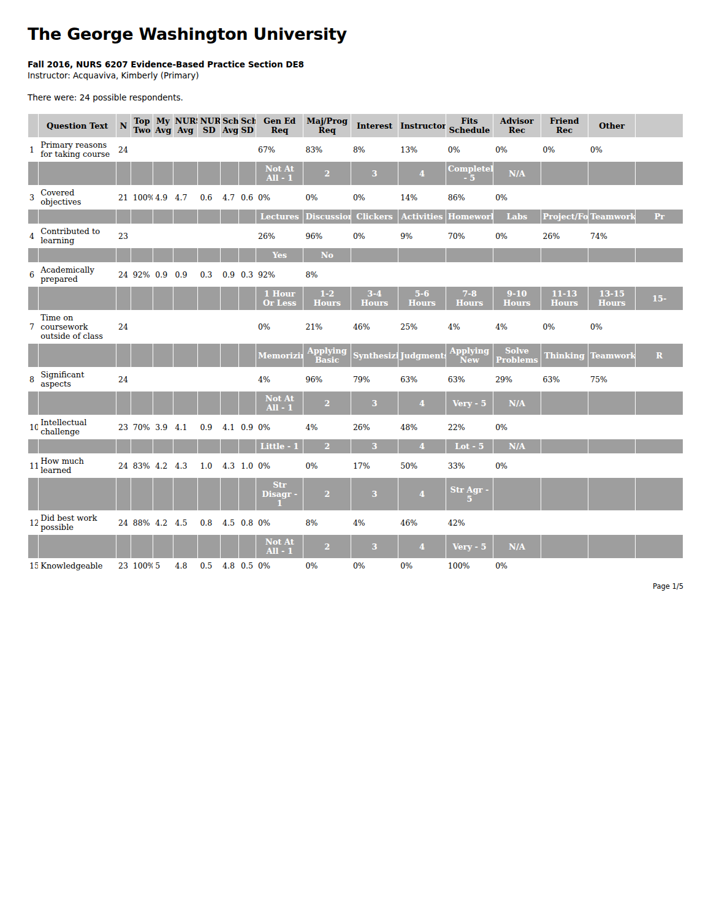The George Washington University
Fall 2016, NURS 6207 Evidence-Based Practice Section DE8
Instructor: Acquaviva, Kimberly (Primary)
There were: 24 possible respondents.
| | Question Text | N | Top Two | My Avg | NURS Avg | NURS SD | Sch Avg | Sch SD | Gen Ed Req | Maj/Prog Req | Interest | Instructor | Fits Schedule | Advisor Rec | Friend Rec | Other | |
| 1 | Primary reasons for taking course | 24 | | | | | | | 67% | 83% | 8% | 13% | 0% | 0% | 0% | 0% | |
| | | | | | | | | | Not At All - 1 | 2 | 3 | 4 | Completely - 5 | N/A | | | |
| 3 | Covered objectives | 21 | 100% | 4.9 | 4.7 | 0.6 | 4.7 | 0.6 | 0% | 0% | 0% | 14% | 86% | 0% | | | |
| | | | | | | | | | Lectures | Discussions | Clickers | Activities | Homework | Labs | Project/Folio | Teamwork | Pr |
| 4 | Contributed to learning | 23 | | | | | | | 26% | 96% | 0% | 9% | 70% | 0% | 26% | 74% | |
| | | | | | | | | | Yes | No | | | | | | | |
| 6 | Academically prepared | 24 | 92% | 0.9 | 0.9 | 0.3 | 0.9 | 0.3 | 92% | 8% | | | | | | | |
| | | | | | | | | | 1 Hour Or Less | 1-2 Hours | 3-4 Hours | 5-6 Hours | 7-8 Hours | 9-10 Hours | 11-13 Hours | 13-15 Hours | 15- |
| 7 | Time on coursework outside of class | 24 | | | | | | | 0% | 21% | 46% | 25% | 4% | 4% | 0% | 0% | |
| | | | | | | | | | Memorizing | Applying Basic | Synthesizing | Judgments | Applying New | Solve Problems | Thinking | Teamwork | R |
| 8 | Significant aspects | 24 | | | | | | | 4% | 96% | 79% | 63% | 63% | 29% | 63% | 75% | |
| | | | | | | | | | Not At All - 1 | 2 | 3 | 4 | Very - 5 | N/A | | | |
| 10 | Intellectual challenge | 23 | 70% | 3.9 | 4.1 | 0.9 | 4.1 | 0.9 | 0% | 4% | 26% | 48% | 22% | 0% | | | |
| | | | | | | | | | Little - 1 | 2 | 3 | 4 | Lot - 5 | N/A | | | |
| 11 | How much learned | 24 | 83% | 4.2 | 4.3 | 1.0 | 4.3 | 1.0 | 0% | 0% | 17% | 50% | 33% | 0% | | | |
| | | | | | | | | | Str Disagr - 1 | 2 | 3 | 4 | Str Agr - 5 | | | | |
| 12 | Did best work possible | 24 | 88% | 4.2 | 4.5 | 0.8 | 4.5 | 0.8 | 0% | 8% | 4% | 46% | 42% | | | | |
| | | | | | | | | | Not At All - 1 | 2 | 3 | 4 | Very - 5 | N/A | | | |
| 15 | Knowledgeable | 23 | 100% | 5 | 4.8 | 0.5 | 4.8 | 0.5 | 0% | 0% | 0% | 0% | 100% | 0% | | | |
Page 1/5